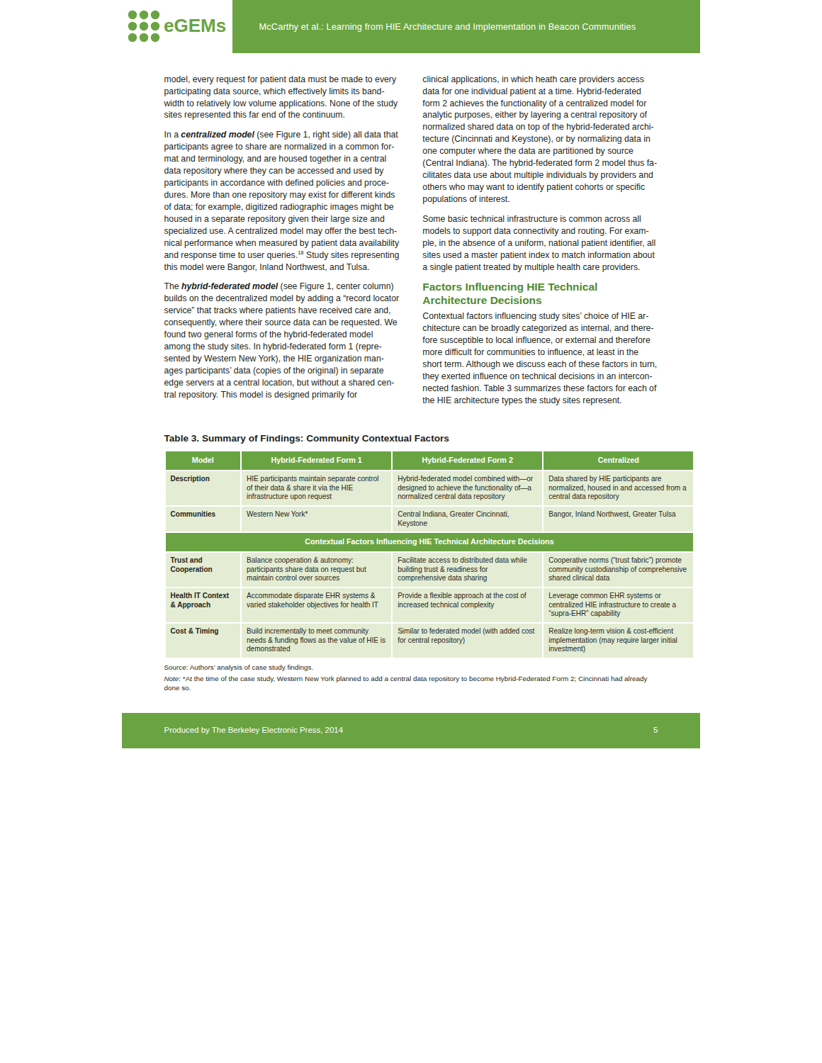eGEMs
McCarthy et al.: Learning from HIE Architecture and Implementation in Beacon Communities
model, every request for patient data must be made to every participating data source, which effectively limits its bandwidth to relatively low volume applications. None of the study sites represented this far end of the continuum.
In a centralized model (see Figure 1, right side) all data that participants agree to share are normalized in a common format and terminology, and are housed together in a central data repository where they can be accessed and used by participants in accordance with defined policies and procedures. More than one repository may exist for different kinds of data; for example, digitized radiographic images might be housed in a separate repository given their large size and specialized use. A centralized model may offer the best technical performance when measured by patient data availability and response time to user queries.18 Study sites representing this model were Bangor, Inland Northwest, and Tulsa.
The hybrid-federated model (see Figure 1, center column) builds on the decentralized model by adding a “record locator service” that tracks where patients have received care and, consequently, where their source data can be requested. We found two general forms of the hybrid-federated model among the study sites. In hybrid-federated form 1 (represented by Western New York), the HIE organization manages participants’ data (copies of the original) in separate edge servers at a central location, but without a shared central repository. This model is designed primarily for
clinical applications, in which heath care providers access data for one individual patient at a time. Hybrid-federated form 2 achieves the functionality of a centralized model for analytic purposes, either by layering a central repository of normalized shared data on top of the hybrid-federated architecture (Cincinnati and Keystone), or by normalizing data in one computer where the data are partitioned by source (Central Indiana). The hybrid-federated form 2 model thus facilitates data use about multiple individuals by providers and others who may want to identify patient cohorts or specific populations of interest.
Some basic technical infrastructure is common across all models to support data connectivity and routing. For example, in the absence of a uniform, national patient identifier, all sites used a master patient index to match information about a single patient treated by multiple health care providers.
Factors Influencing HIE Technical Architecture Decisions
Contextual factors influencing study sites’ choice of HIE architecture can be broadly categorized as internal, and therefore susceptible to local influence, or external and therefore more difficult for communities to influence, at least in the short term. Although we discuss each of these factors in turn, they exerted influence on technical decisions in an interconnected fashion. Table 3 summarizes these factors for each of the HIE architecture types the study sites represent.
Table 3. Summary of Findings: Community Contextual Factors
| Model | Hybrid-Federated Form 1 | Hybrid-Federated Form 2 | Centralized |
| --- | --- | --- | --- |
| Description | HIE participants maintain separate control of their data & share it via the HIE infrastructure upon request | Hybrid-federated model combined with—or designed to achieve the functionality of—a normalized central data repository | Data shared by HIE participants are normalized, housed in and accessed from a central data repository |
| Communities | Western New York* | Central Indiana, Greater Cincinnati, Keystone | Bangor, Inland Northwest, Greater Tulsa |
| Contextual Factors Influencing HIE Technical Architecture Decisions |
| Trust and Cooperation | Balance cooperation & autonomy: participants share data on request but maintain control over sources | Facilitate access to distributed data while building trust & readiness for comprehensive data sharing | Cooperative norms (“trust fabric”) promote community custodianship of comprehensive shared clinical data |
| Health IT Context & Approach | Accommodate disparate EHR systems & varied stakeholder objectives for health IT | Provide a flexible approach at the cost of increased technical complexity | Leverage common EHR systems or centralized HIE infrastructure to create a “supra-EHR” capability |
| Cost & Timing | Build incrementally to meet community needs & funding flows as the value of HIE is demonstrated | Similar to federated model (with added cost for central repository) | Realize long-term vision & cost-efficient implementation (may require larger initial investment) |
Source: Authors’ analysis of case study findings.
Note: *At the time of the case study, Western New York planned to add a central data repository to become Hybrid-Federated Form 2; Cincinnati had already done so.
Produced by The Berkeley Electronic Press, 2014
5